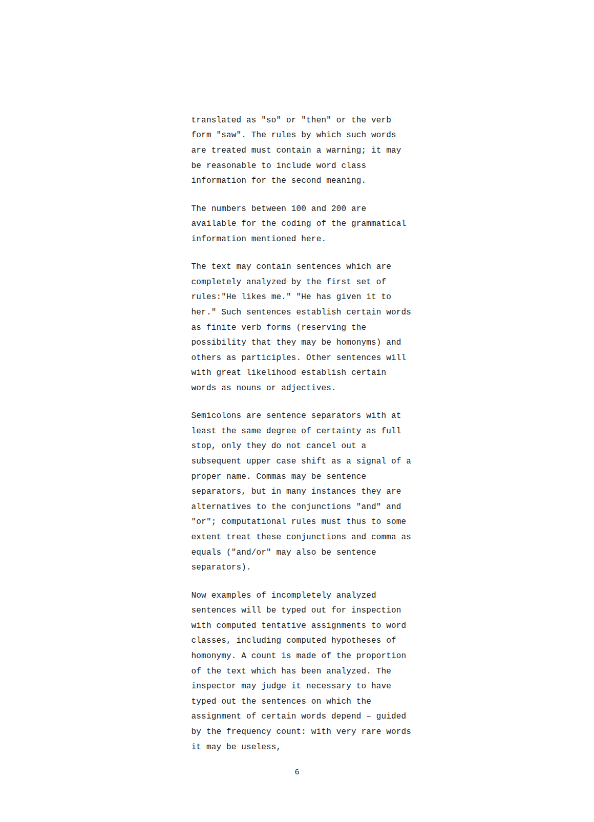translated as "so" or "then" or the verb form "saw". The rules by which such words are treated must contain a warning; it may be reasonable to include word class information for the second meaning.
The numbers between 100 and 200 are available for the coding of the grammatical information mentioned here.
The text may contain sentences which are completely analyzed by the first set of rules:"He likes me." "He has given it to her." Such sentences establish certain words as finite verb forms (reserving the possibility that they may be homonyms) and others as participles. Other sentences will with great likelihood establish certain words as nouns or adjectives.
Semicolons are sentence separators with at least the same degree of certainty as full stop, only they do not cancel out a subsequent upper case shift as a signal of a proper name. Commas may be sentence separators, but in many instances they are alternatives to the conjunctions "and" and "or"; computational rules must thus to some extent treat these conjunctions and comma as equals ("and/or" may also be sentence separators).
Now examples of incompletely analyzed sentences will be typed out for inspection with computed tentative assignments to word classes, including computed hypotheses of homonymy. A count is made of the proportion of the text which has been analyzed. The inspector may judge it necessary to have typed out the sentences on which the assignment of certain words depend – guided by the frequency count: with very rare words it may be useless,
6